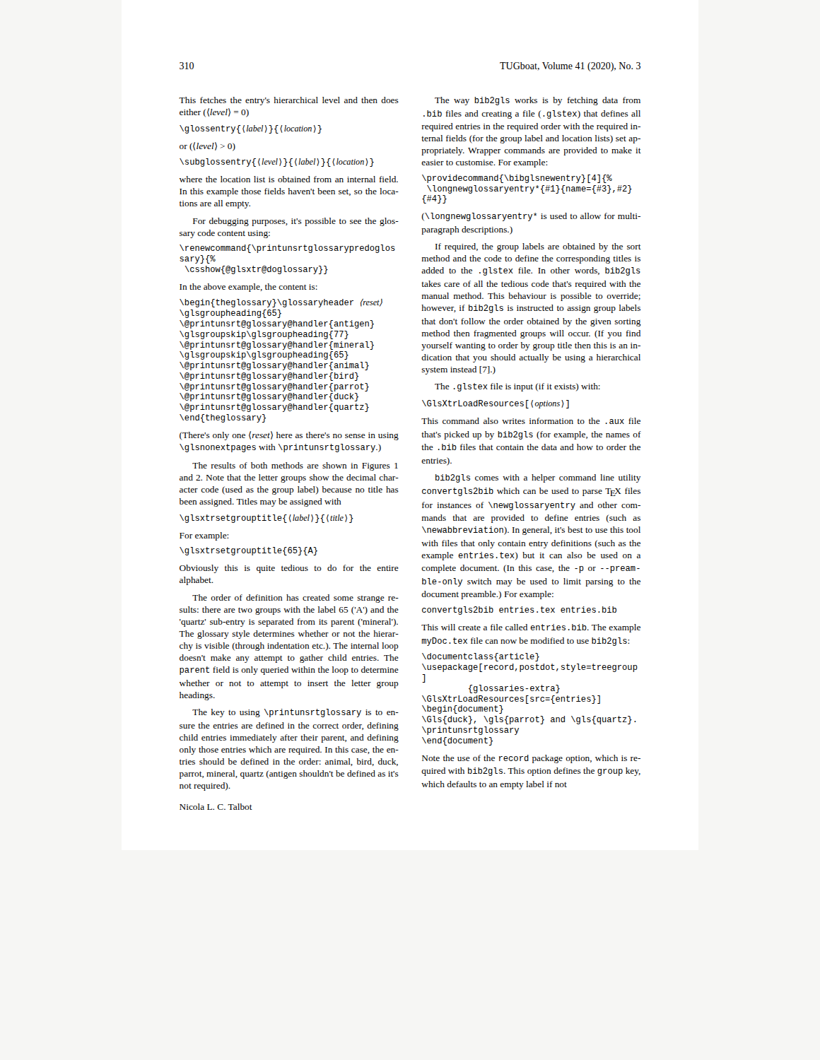310 TUGboat, Volume 41 (2020), No. 3
This fetches the entry's hierarchical level and then does either (⟨level⟩ = 0)
\glossentry{⟨label⟩}{⟨location⟩}
or (⟨level⟩ > 0)
\subglossentry{⟨level⟩}{⟨label⟩}{⟨location⟩}
where the location list is obtained from an internal field. In this example those fields haven't been set, so the locations are all empty.
For debugging purposes, it's possible to see the glossary code content using:
\renewcommand{\printunsrtglossarypredoglossary}{% \csshow{@glsxtr@doglossary}}
In the above example, the content is:
\begin{theglossary}\glossaryheader ⟨reset⟩ \glsgroupheading{65} \@printunsrt@glossary@handler{antigen} \glsgroupskip\glsgroupheading{77} \@printunsrt@glossary@handler{mineral} \glsgroupskip\glsgroupheading{65} \@printunsrt@glossary@handler{animal} \@printunsrt@glossary@handler{bird} \@printunsrt@glossary@handler{parrot} \@printunsrt@glossary@handler{duck} \@printunsrt@glossary@handler{quartz} \end{theglossary}
(There's only one ⟨reset⟩ here as there's no sense in using \glsnonextpages with \printunsrtglossary.)
The results of both methods are shown in Figures 1 and 2. Note that the letter groups show the decimal character code (used as the group label) because no title has been assigned. Titles may be assigned with
\glsxtrsetgrouptitle{⟨label⟩}{⟨title⟩}
For example:
\glsxtrsetgrouptitle{65}{A}
Obviously this is quite tedious to do for the entire alphabet.
The order of definition has created some strange results: there are two groups with the label 65 ('A') and the 'quartz' sub-entry is separated from its parent ('mineral'). The glossary style determines whether or not the hierarchy is visible (through indentation etc.). The internal loop doesn't make any attempt to gather child entries. The parent field is only queried within the loop to determine whether or not to attempt to insert the letter group headings.
The key to using \printunsrtglossary is to ensure the entries are defined in the correct order, defining child entries immediately after their parent, and defining only those entries which are required. In this case, the entries should be defined in the order: animal, bird, duck, parrot, mineral, quartz (antigen shouldn't be defined as it's not required).
The way bib2gls works is by fetching data from .bib files and creating a file (.glstex) that defines all required entries in the required order with the required internal fields (for the group label and location lists) set appropriately. Wrapper commands are provided to make it easier to customise. For example:
\providecommand{\bibglsnewentry}[4]{% \longnewglossaryentry*{#1}{name={#3},#2}{#4}}
(\longnewglossaryentry* is used to allow for multi-paragraph descriptions.)
If required, the group labels are obtained by the sort method and the code to define the corresponding titles is added to the .glstex file. In other words, bib2gls takes care of all the tedious code that's required with the manual method. This behaviour is possible to override; however, if bib2gls is instructed to assign group labels that don't follow the order obtained by the given sorting method then fragmented groups will occur. (If you find yourself wanting to order by group title then this is an indication that you should actually be using a hierarchical system instead [7].)
The .glstex file is input (if it exists) with:
\GlsXtrLoadResources[⟨options⟩]
This command also writes information to the .aux file that's picked up by bib2gls (for example, the names of the .bib files that contain the data and how to order the entries).
bib2gls comes with a helper command line utility convertgls2bib which can be used to parse TEX files for instances of \newglossaryentry and other commands that are provided to define entries (such as \newabbreviation). In general, it's best to use this tool with files that only contain entry definitions (such as the example entries.tex) but it can also be used on a complete document. (In this case, the -p or --preamble-only switch may be used to limit parsing to the document preamble.) For example:
convertgls2bib entries.tex entries.bib
This will create a file called entries.bib. The example myDoc.tex file can now be modified to use bib2gls:
\documentclass{article} \usepackage[record,postdot,style=treegroup] {glossaries-extra} \GlsXtrLoadResources[src={entries}] \begin{document} \Gls{duck}, \gls{parrot} and \gls{quartz}. \printunsrtglossary \end{document}
Note the use of the record package option, which is required with bib2gls. This option defines the group key, which defaults to an empty label if not
Nicola L. C. Talbot